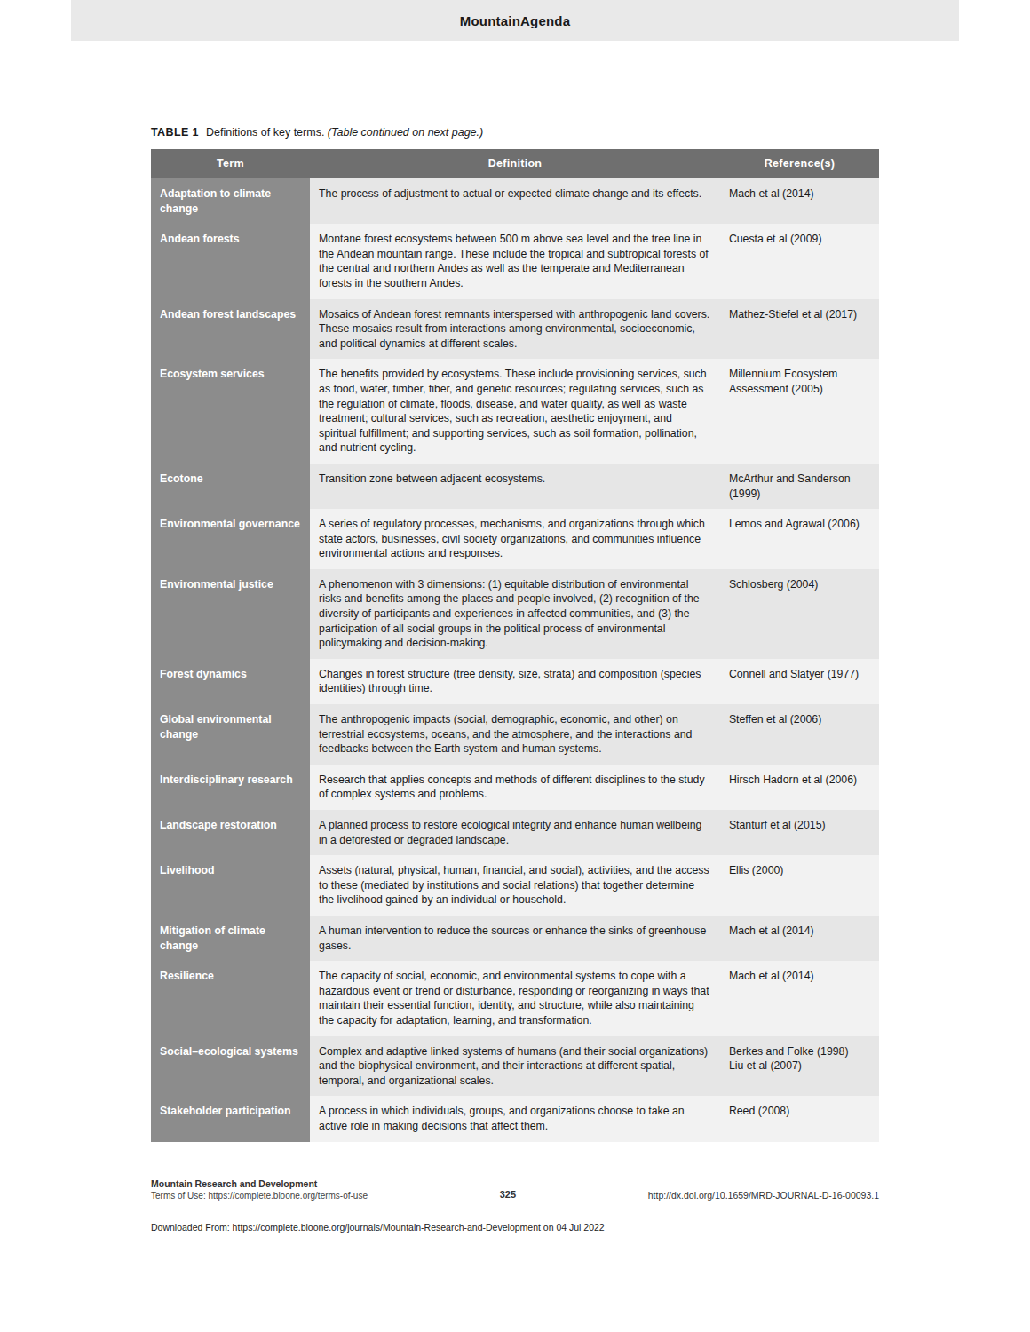MountainAgenda
TABLE 1 Definitions of key terms. (Table continued on next page.)
| Term | Definition | Reference(s) |
| --- | --- | --- |
| Adaptation to climate change | The process of adjustment to actual or expected climate change and its effects. | Mach et al (2014) |
| Andean forests | Montane forest ecosystems between 500 m above sea level and the tree line in the Andean mountain range. These include the tropical and subtropical forests of the central and northern Andes as well as the temperate and Mediterranean forests in the southern Andes. | Cuesta et al (2009) |
| Andean forest landscapes | Mosaics of Andean forest remnants interspersed with anthropogenic land covers. These mosaics result from interactions among environmental, socioeconomic, and political dynamics at different scales. | Mathez-Stiefel et al (2017) |
| Ecosystem services | The benefits provided by ecosystems. These include provisioning services, such as food, water, timber, fiber, and genetic resources; regulating services, such as the regulation of climate, floods, disease, and water quality, as well as waste treatment; cultural services, such as recreation, aesthetic enjoyment, and spiritual fulfillment; and supporting services, such as soil formation, pollination, and nutrient cycling. | Millennium Ecosystem Assessment (2005) |
| Ecotone | Transition zone between adjacent ecosystems. | McArthur and Sanderson (1999) |
| Environmental governance | A series of regulatory processes, mechanisms, and organizations through which state actors, businesses, civil society organizations, and communities influence environmental actions and responses. | Lemos and Agrawal (2006) |
| Environmental justice | A phenomenon with 3 dimensions: (1) equitable distribution of environmental risks and benefits among the places and people involved, (2) recognition of the diversity of participants and experiences in affected communities, and (3) the participation of all social groups in the political process of environmental policymaking and decision-making. | Schlosberg (2004) |
| Forest dynamics | Changes in forest structure (tree density, size, strata) and composition (species identities) through time. | Connell and Slatyer (1977) |
| Global environmental change | The anthropogenic impacts (social, demographic, economic, and other) on terrestrial ecosystems, oceans, and the atmosphere, and the interactions and feedbacks between the Earth system and human systems. | Steffen et al (2006) |
| Interdisciplinary research | Research that applies concepts and methods of different disciplines to the study of complex systems and problems. | Hirsch Hadorn et al (2006) |
| Landscape restoration | A planned process to restore ecological integrity and enhance human wellbeing in a deforested or degraded landscape. | Stanturf et al (2015) |
| Livelihood | Assets (natural, physical, human, financial, and social), activities, and the access to these (mediated by institutions and social relations) that together determine the livelihood gained by an individual or household. | Ellis (2000) |
| Mitigation of climate change | A human intervention to reduce the sources or enhance the sinks of greenhouse gases. | Mach et al (2014) |
| Resilience | The capacity of social, economic, and environmental systems to cope with a hazardous event or trend or disturbance, responding or reorganizing in ways that maintain their essential function, identity, and structure, while also maintaining the capacity for adaptation, learning, and transformation. | Mach et al (2014) |
| Social–ecological systems | Complex and adaptive linked systems of humans (and their social organizations) and the biophysical environment, and their interactions at different spatial, temporal, and organizational scales. | Berkes and Folke (1998) Liu et al (2007) |
| Stakeholder participation | A process in which individuals, groups, and organizations choose to take an active role in making decisions that affect them. | Reed (2008) |
Mountain Research and Development
Terms of Use: https://complete.bioone.org/terms-of-use
325
http://dx.doi.org/10.1659/MRD-JOURNAL-D-16-00093.1
Downloaded From: https://complete.bioone.org/journals/Mountain-Research-and-Development on 04 Jul 2022